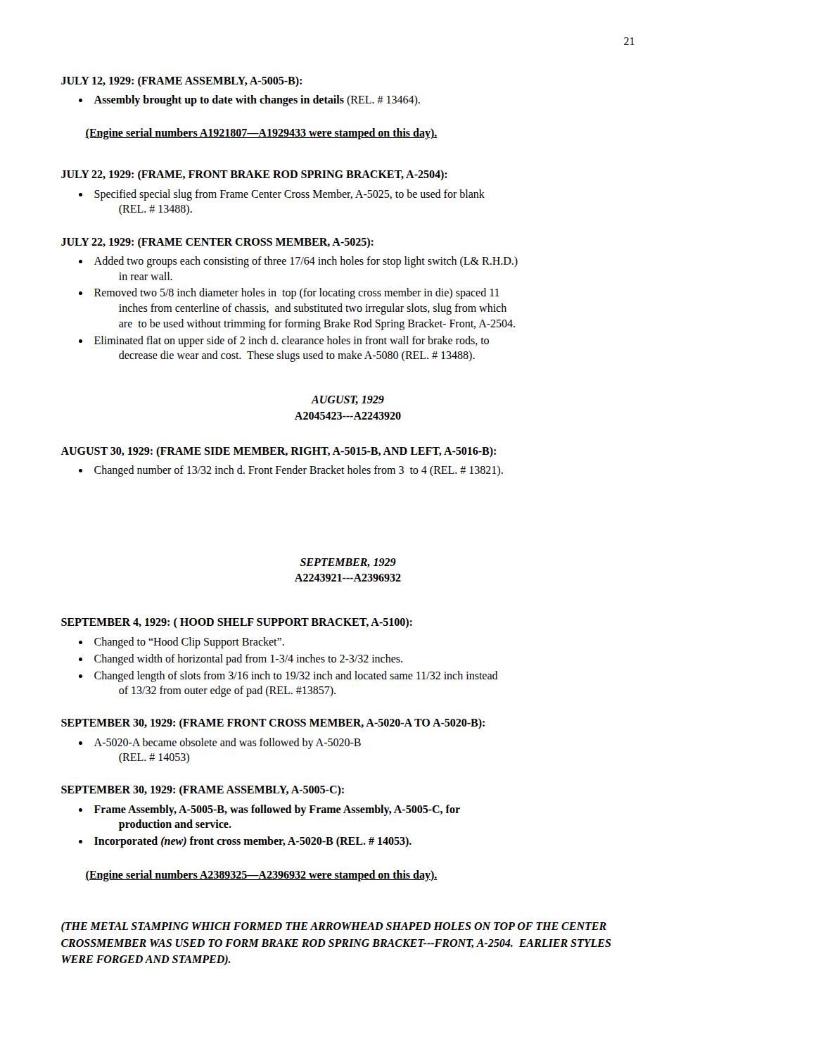21
JULY 12, 1929: (FRAME ASSEMBLY, A-5005-B):
Assembly brought up to date with changes in details (REL. # 13464).
(Engine serial numbers A1921807—A1929433 were stamped on this day).
JULY 22, 1929: (FRAME, FRONT BRAKE ROD SPRING BRACKET, A-2504):
Specified special slug from Frame Center Cross Member, A-5025, to be used for blank (REL. # 13488).
JULY 22, 1929: (FRAME CENTER CROSS MEMBER, A-5025):
Added two groups each consisting of three 17/64 inch holes for stop light switch (L& R.H.D.) in rear wall.
Removed two 5/8 inch diameter holes in top (for locating cross member in die) spaced 11 inches from centerline of chassis, and substituted two irregular slots, slug from which are to be used without trimming for forming Brake Rod Spring Bracket- Front, A-2504.
Eliminated flat on upper side of 2 inch d. clearance holes in front wall for brake rods, to decrease die wear and cost. These slugs used to make A-5080 (REL. # 13488).
AUGUST, 1929 A2045423---A2243920
AUGUST 30, 1929: (FRAME SIDE MEMBER, RIGHT, A-5015-B, AND LEFT, A-5016-B):
Changed number of 13/32 inch d. Front Fender Bracket holes from 3 to 4 (REL. # 13821).
SEPTEMBER, 1929 A2243921---A2396932
SEPTEMBER 4, 1929: ( HOOD SHELF SUPPORT BRACKET, A-5100):
Changed to “Hood Clip Support Bracket”.
Changed width of horizontal pad from 1-3/4 inches to 2-3/32 inches.
Changed length of slots from 3/16 inch to 19/32 inch and located same 11/32 inch instead of 13/32 from outer edge of pad (REL. #13857).
SEPTEMBER 30, 1929: (FRAME FRONT CROSS MEMBER, A-5020-A TO A-5020-B):
A-5020-A became obsolete and was followed by A-5020-B (REL. # 14053)
SEPTEMBER 30, 1929: (FRAME ASSEMBLY, A-5005-C):
Frame Assembly, A-5005-B, was followed by Frame Assembly, A-5005-C, for production and service.
Incorporated (new) front cross member, A-5020-B (REL. # 14053).
(Engine serial numbers A2389325—A2396932 were stamped on this day).
(THE METAL STAMPING WHICH FORMED THE ARROWHEAD SHAPED HOLES ON TOP OF THE CENTER CROSSMEMBER WAS USED TO FORM BRAKE ROD SPRING BRACKET---FRONT, A-2504. EARLIER STYLES WERE FORGED AND STAMPED).